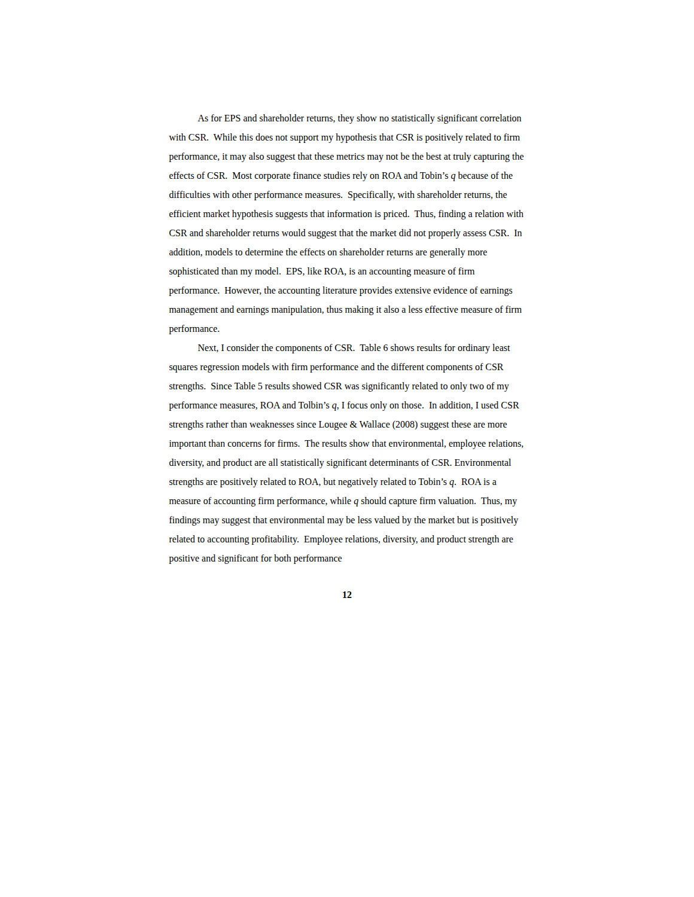As for EPS and shareholder returns, they show no statistically significant correlation with CSR. While this does not support my hypothesis that CSR is positively related to firm performance, it may also suggest that these metrics may not be the best at truly capturing the effects of CSR. Most corporate finance studies rely on ROA and Tobin’s q because of the difficulties with other performance measures. Specifically, with shareholder returns, the efficient market hypothesis suggests that information is priced. Thus, finding a relation with CSR and shareholder returns would suggest that the market did not properly assess CSR. In addition, models to determine the effects on shareholder returns are generally more sophisticated than my model. EPS, like ROA, is an accounting measure of firm performance. However, the accounting literature provides extensive evidence of earnings management and earnings manipulation, thus making it also a less effective measure of firm performance.
Next, I consider the components of CSR. Table 6 shows results for ordinary least squares regression models with firm performance and the different components of CSR strengths. Since Table 5 results showed CSR was significantly related to only two of my performance measures, ROA and Tolbin’s q, I focus only on those. In addition, I used CSR strengths rather than weaknesses since Lougee & Wallace (2008) suggest these are more important than concerns for firms. The results show that environmental, employee relations, diversity, and product are all statistically significant determinants of CSR. Environmental strengths are positively related to ROA, but negatively related to Tobin’s q. ROA is a measure of accounting firm performance, while q should capture firm valuation. Thus, my findings may suggest that environmental may be less valued by the market but is positively related to accounting profitability. Employee relations, diversity, and product strength are positive and significant for both performance
12